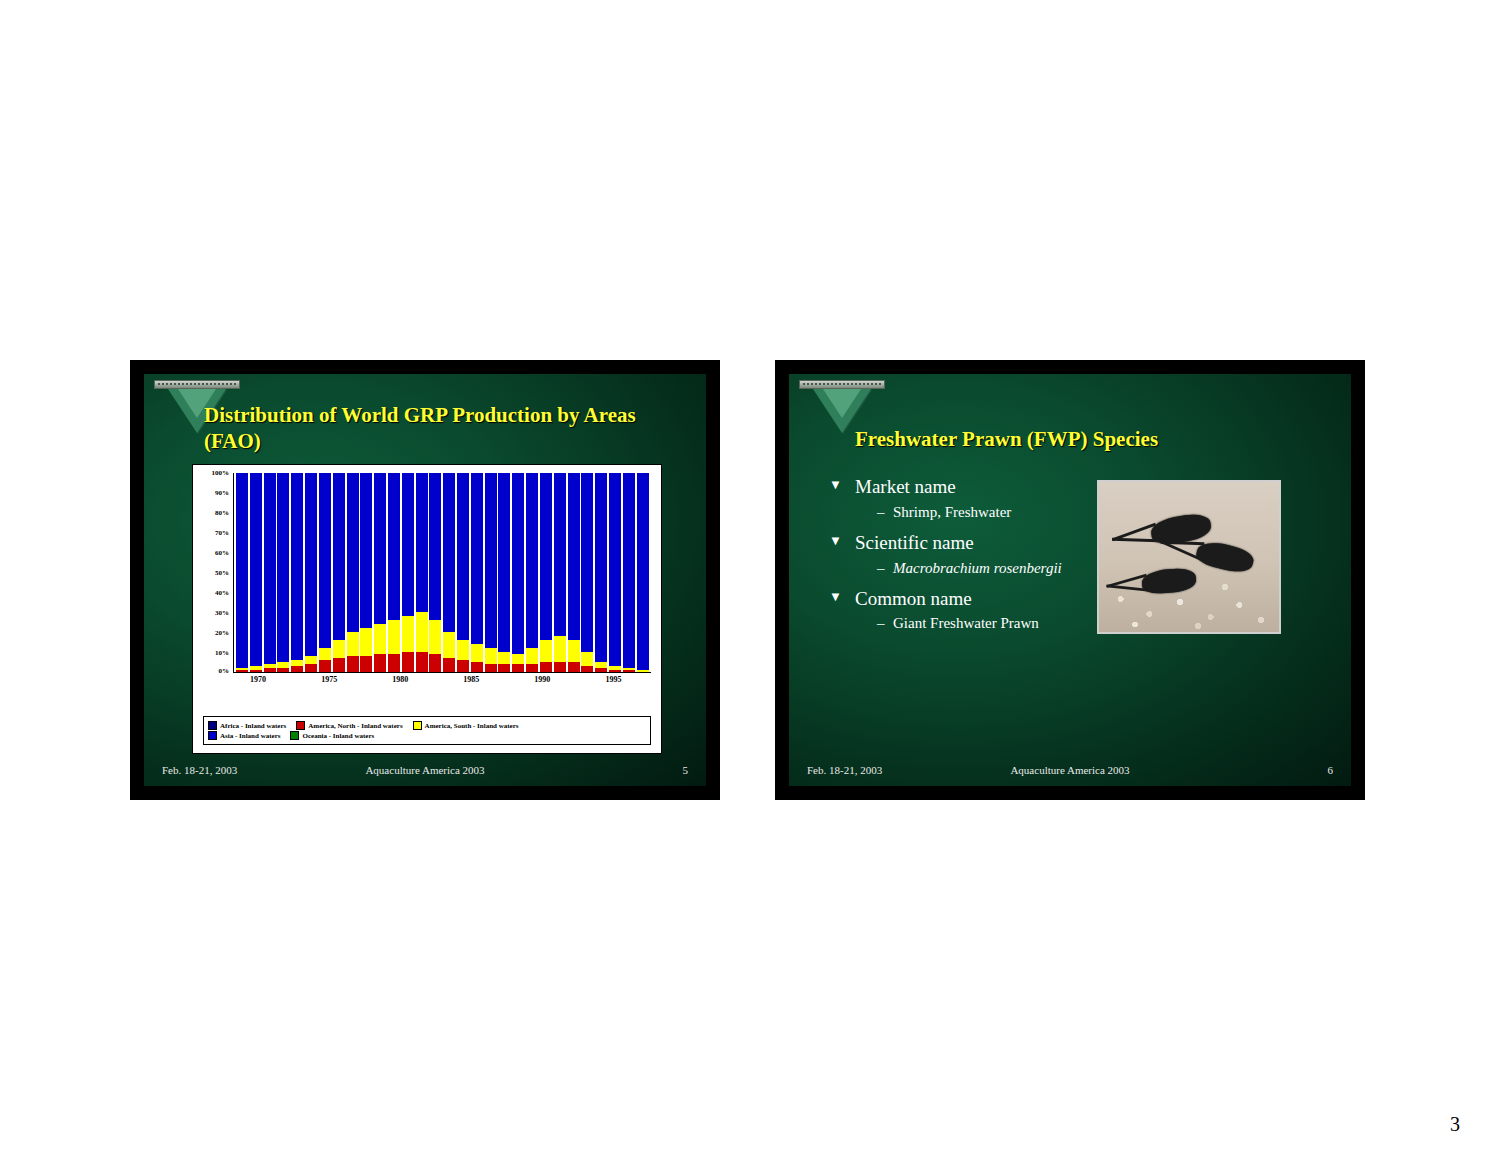Distribution of World GRP Production by Areas (FAO)
100% 90% 80% 70% 60% 50% 40% 30% 20% 10% 0%
1970 1975 1980 1985 1990 1995
Africa - Inland waters America, North - Inland waters America, South - Inland waters
Asia - Inland waters Oceania - Inland waters
Feb. 18-21, 2003 Aquaculture America 2003 5
Freshwater Prawn (FWP) Species
Market name
Shrimp, Freshwater
Scientific name
Macrobrachium rosenbergii
Common name
Giant Freshwater Prawn
Feb. 18-21, 2003 Aquaculture America 2003 6
3